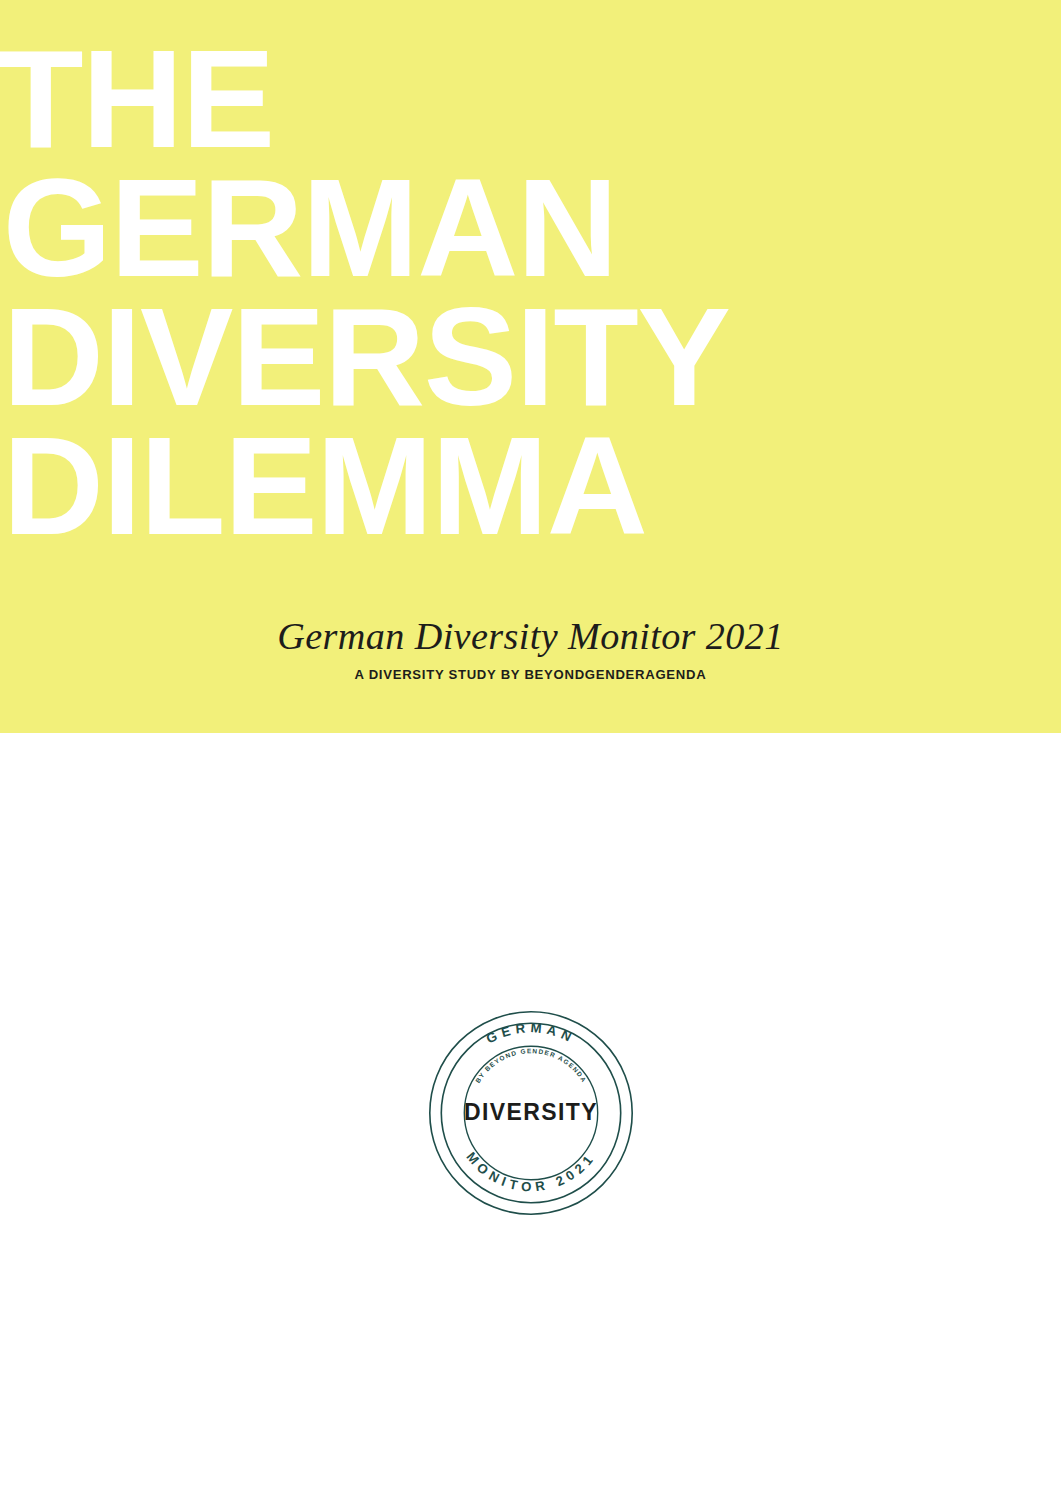The German Diversity Dilemma
German Diversity Monitor 2021
A Diversity Study by BeyondGenderAgenda
German Diversity Monitor 2021 — by Beyond Gender Agenda GERMAN MONITOR 2021 DIVERSITY BY BEYOND GENDER AGENDA